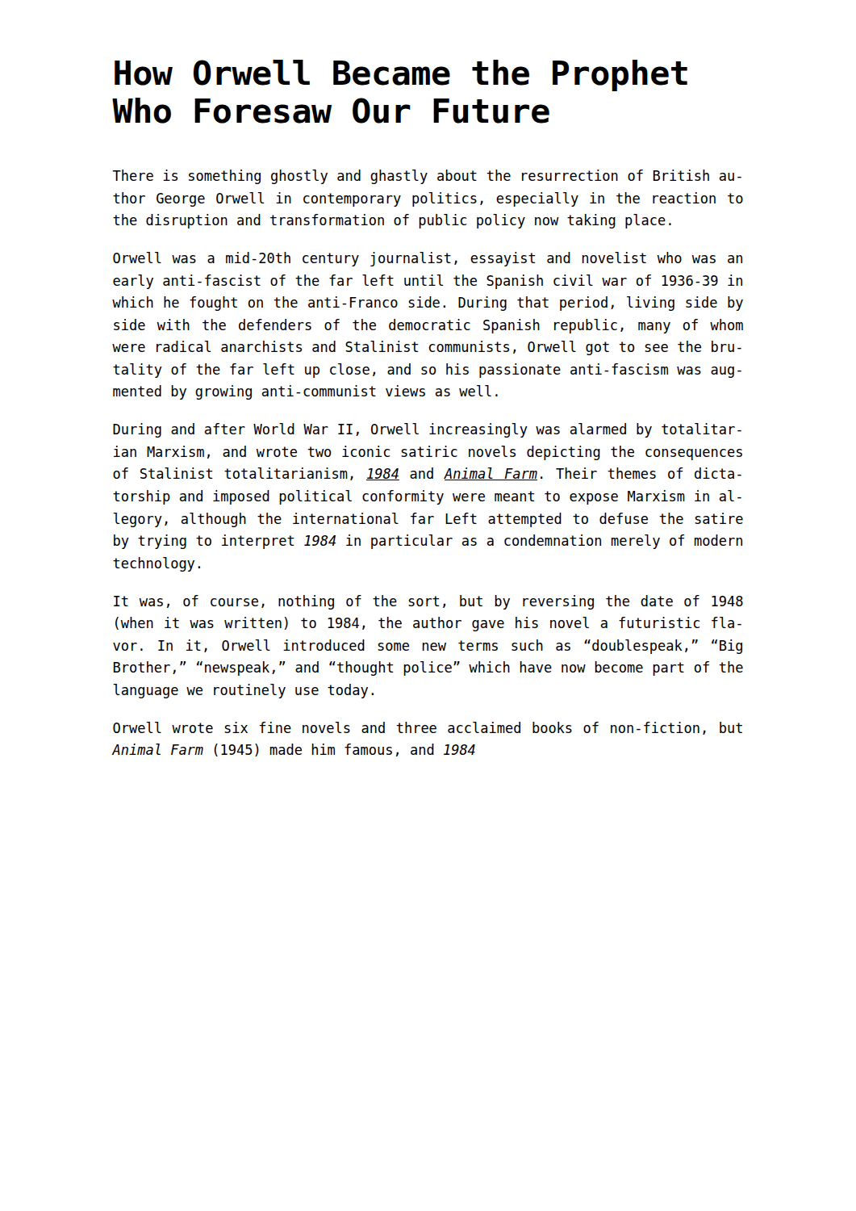How Orwell Became the Prophet Who Foresaw Our Future
There is something ghostly and ghastly about the resurrection of British author George Orwell in contemporary politics, especially in the reaction to the disruption and transformation of public policy now taking place.
Orwell was a mid-20th century journalist, essayist and novelist who was an early anti-fascist of the far left until the Spanish civil war of 1936-39 in which he fought on the anti-Franco side. During that period, living side by side with the defenders of the democratic Spanish republic, many of whom were radical anarchists and Stalinist communists, Orwell got to see the brutality of the far left up close, and so his passionate anti-fascism was augmented by growing anti-communist views as well.
During and after World War II, Orwell increasingly was alarmed by totalitarian Marxism, and wrote two iconic satiric novels depicting the consequences of Stalinist totalitarianism, 1984 and Animal Farm. Their themes of dictatorship and imposed political conformity were meant to expose Marxism in allegory, although the international far Left attempted to defuse the satire by trying to interpret 1984 in particular as a condemnation merely of modern technology.
It was, of course, nothing of the sort, but by reversing the date of 1948 (when it was written) to 1984, the author gave his novel a futuristic flavor. In it, Orwell introduced some new terms such as “doublespeak,” “Big Brother,” “newspeak,” and “thought police” which have now become part of the language we routinely use today.
Orwell wrote six fine novels and three acclaimed books of non-fiction, but Animal Farm (1945) made him famous, and 1984